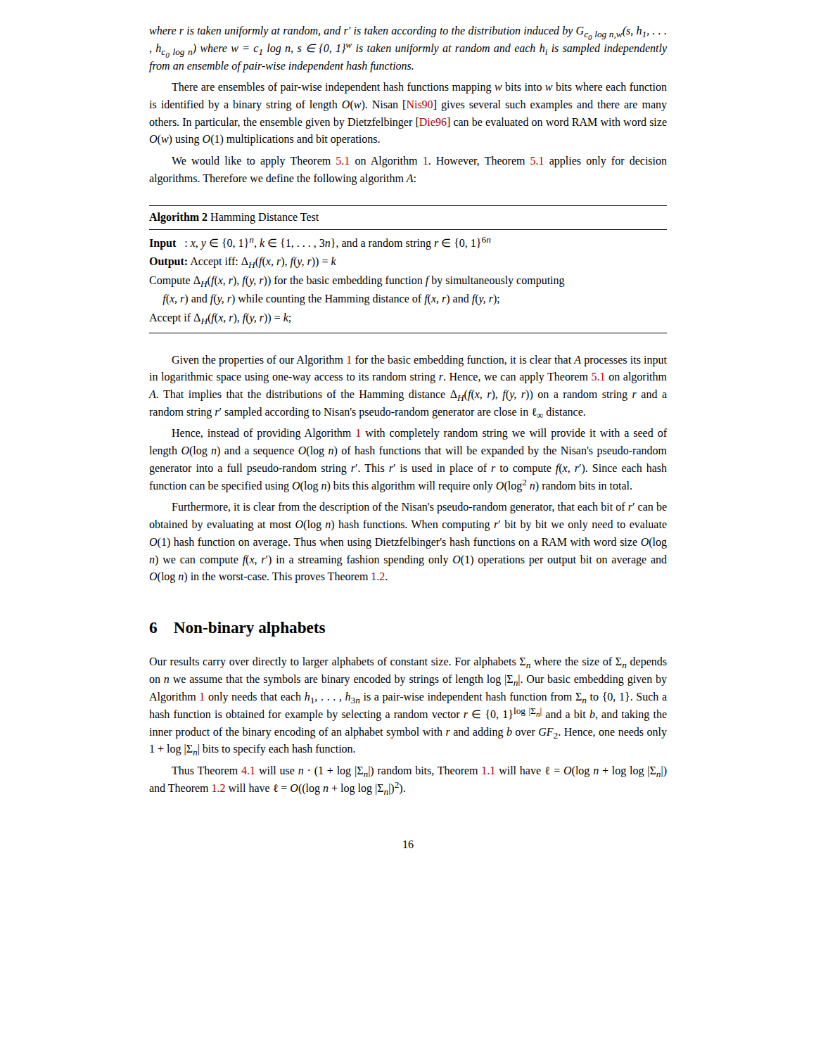where r is taken uniformly at random, and r′ is taken according to the distribution induced by Gc0 log n,w(s, h1, . . . , hc0 log n) where w = c1 log n, s ∈ {0, 1}w is taken uniformly at random and each hi is sampled independently from an ensemble of pair-wise independent hash functions.
There are ensembles of pair-wise independent hash functions mapping w bits into w bits where each function is identified by a binary string of length O(w). Nisan [Nis90] gives several such examples and there are many others. In particular, the ensemble given by Dietzfelbinger [Die96] can be evaluated on word RAM with word size O(w) using O(1) multiplications and bit operations.
We would like to apply Theorem 5.1 on Algorithm 1. However, Theorem 5.1 applies only for decision algorithms. Therefore we define the following algorithm A:
Algorithm 2 Hamming Distance Test
Input : x, y ∈ {0, 1}n, k ∈ {1, . . . , 3n}, and a random string r ∈ {0, 1}6n
Output: Accept iff: ΔH(f(x, r), f(y, r)) = k
Compute ΔH(f(x, r), f(y, r)) for the basic embedding function f by simultaneously computing
f(x, r) and f(y, r) while counting the Hamming distance of f(x, r) and f(y, r);
Accept if ΔH(f(x, r), f(y, r)) = k;
Given the properties of our Algorithm 1 for the basic embedding function, it is clear that A processes its input in logarithmic space using one-way access to its random string r. Hence, we can apply Theorem 5.1 on algorithm A. That implies that the distributions of the Hamming distance ΔH(f(x, r), f(y, r)) on a random string r and a random string r′ sampled according to Nisan's pseudo-random generator are close in ℓ∞ distance.
Hence, instead of providing Algorithm 1 with completely random string we will provide it with a seed of length O(log n) and a sequence O(log n) of hash functions that will be expanded by the Nisan's pseudo-random generator into a full pseudo-random string r′. This r′ is used in place of r to compute f(x, r′). Since each hash function can be specified using O(log n) bits this algorithm will require only O(log2 n) random bits in total.
Furthermore, it is clear from the description of the Nisan's pseudo-random generator, that each bit of r′ can be obtained by evaluating at most O(log n) hash functions. When computing r′ bit by bit we only need to evaluate O(1) hash function on average. Thus when using Dietzfelbinger's hash functions on a RAM with word size O(log n) we can compute f(x, r′) in a streaming fashion spending only O(1) operations per output bit on average and O(log n) in the worst-case. This proves Theorem 1.2.
6 Non-binary alphabets
Our results carry over directly to larger alphabets of constant size. For alphabets Σn where the size of Σn depends on n we assume that the symbols are binary encoded by strings of length log |Σn|. Our basic embedding given by Algorithm 1 only needs that each h1, . . . , h3n is a pair-wise independent hash function from Σn to {0, 1}. Such a hash function is obtained for example by selecting a random vector r ∈ {0, 1}log |Σn| and a bit b, and taking the inner product of the binary encoding of an alphabet symbol with r and adding b over GF2. Hence, one needs only 1 + log |Σn| bits to specify each hash function.
Thus Theorem 4.1 will use n · (1 + log |Σn|) random bits, Theorem 1.1 will have ℓ = O(log n + log log |Σn|) and Theorem 1.2 will have ℓ = O((log n + log log |Σn|)2).
16